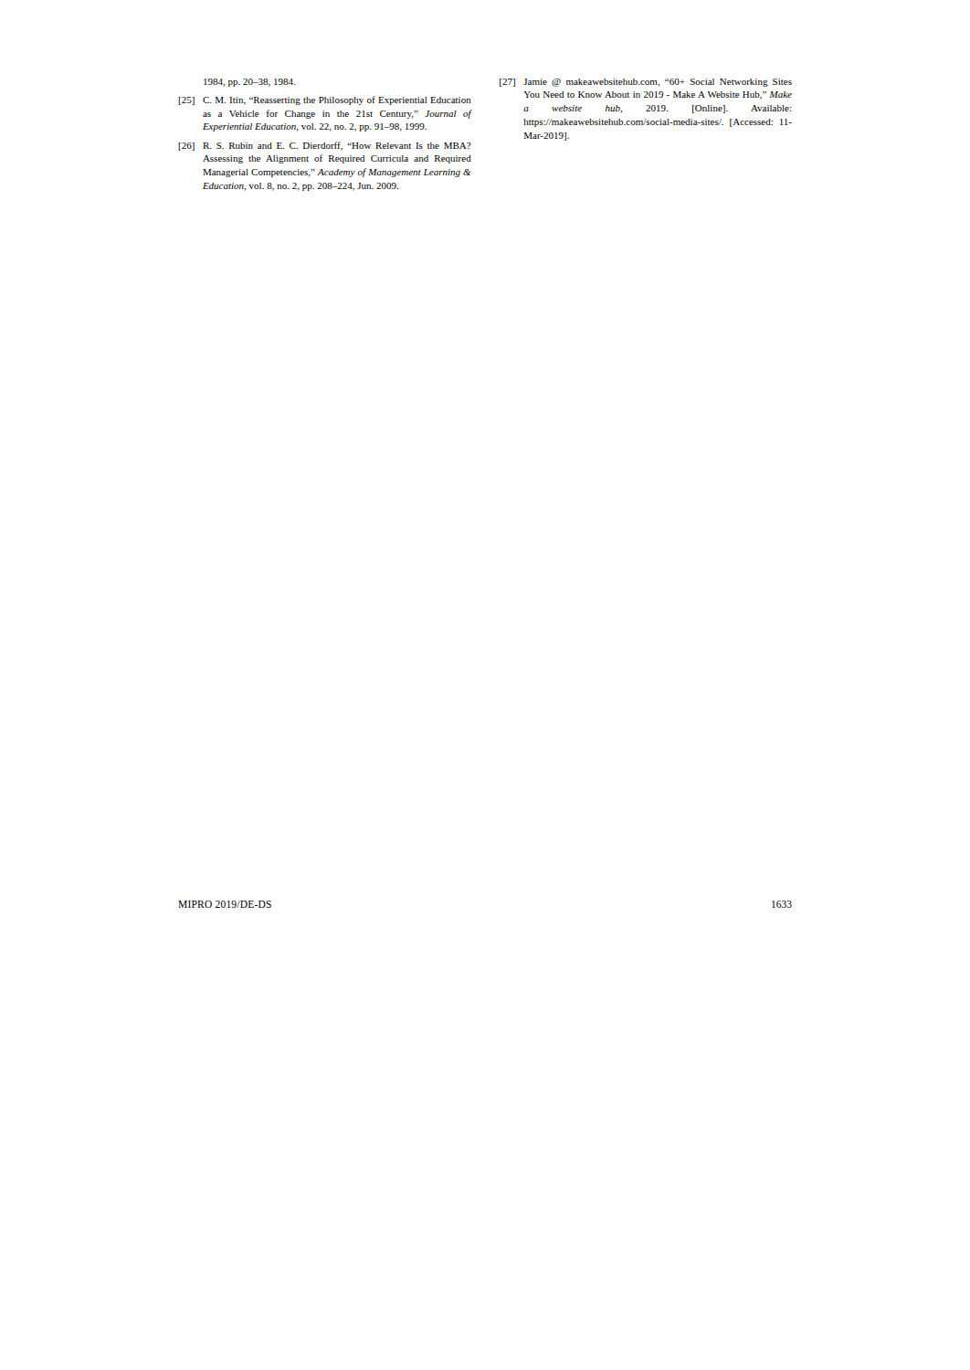1984, pp. 20–38, 1984.
[25] C. M. Itin, “Reasserting the Philosophy of Experiential Education as a Vehicle for Change in the 21st Century,” Journal of Experiential Education, vol. 22, no. 2, pp. 91–98, 1999.
[26] R. S. Rubin and E. C. Dierdorff, “How Relevant Is the MBA? Assessing the Alignment of Required Curricula and Required Managerial Competencies,” Academy of Management Learning & Education, vol. 8, no. 2, pp. 208–224, Jun. 2009.
[27] Jamie @ makeawebsitehub.com, “60+ Social Networking Sites You Need to Know About in 2019 - Make A Website Hub,” Make a website hub, 2019. [Online]. Available: https://makeawebsitehub.com/social-media-sites/. [Accessed: 11-Mar-2019].
MIPRO 2019/DE-DS
1633